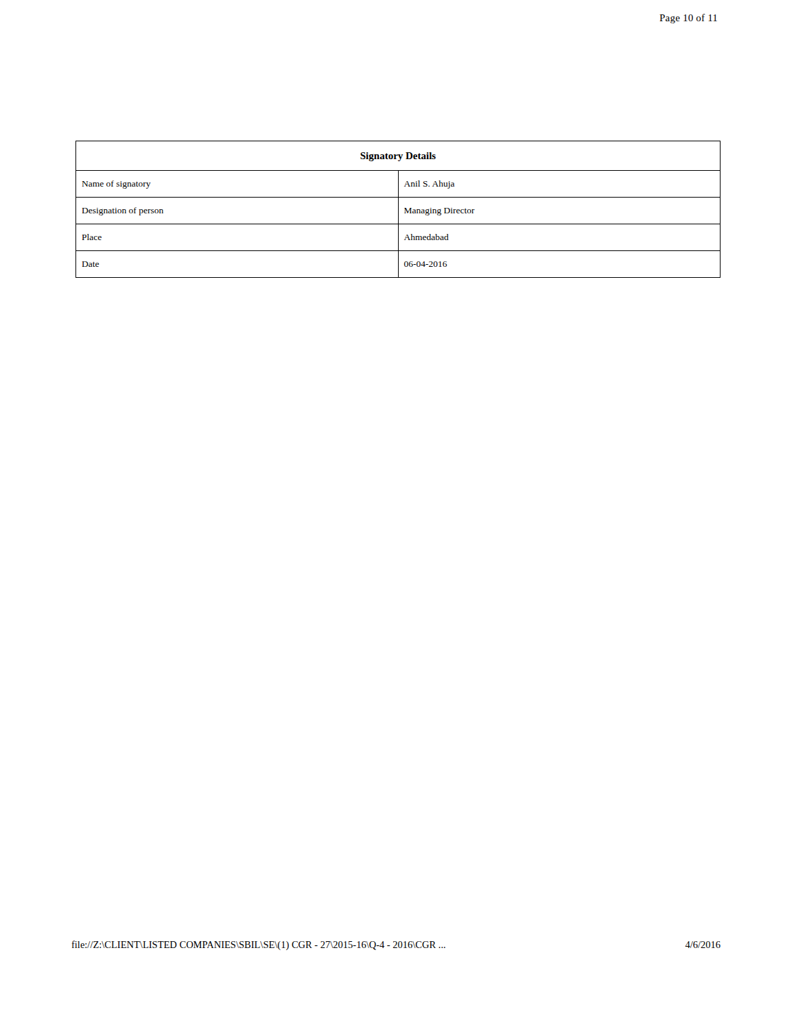Page 10 of 11
| Signatory Details |
| --- |
| Name of signatory | Anil S. Ahuja |
| Designation of person | Managing Director |
| Place | Ahmedabad |
| Date | 06-04-2016 |
file://Z:\CLIENT\LISTED COMPANIES\SBIL\SE\(1) CGR - 27\2015-16\Q-4 - 2016\CGR ... 4/6/2016